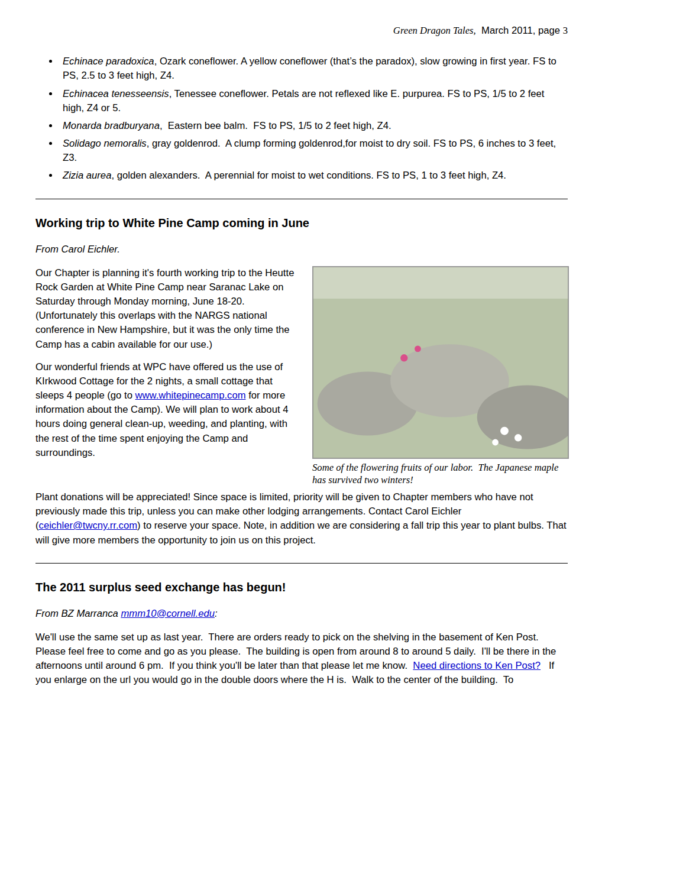Green Dragon Tales, March 2011, page 3
Echinace paradoxica, Ozark coneflower. A yellow coneflower (that’s the paradox), slow growing in first year. FS to PS, 2.5 to 3 feet high, Z4.
Echinacea tenesseensis, Tenessee coneflower. Petals are not reflexed like E. purpurea. FS to PS, 1/5 to 2 feet high, Z4 or 5.
Monarda bradburyana, Eastern bee balm. FS to PS, 1/5 to 2 feet high, Z4.
Solidago nemoralis, gray goldenrod. A clump forming goldenrod,for moist to dry soil. FS to PS, 6 inches to 3 feet, Z3.
Zizia aurea, golden alexanders. A perennial for moist to wet conditions. FS to PS, 1 to 3 feet high, Z4.
Working trip to White Pine Camp coming in June
From Carol Eichler.
Some of the flowering fruits of our labor. The Japanese maple has survived two winters!
Our Chapter is planning it's fourth working trip to the Heutte Rock Garden at White Pine Camp near Saranac Lake on Saturday through Monday morning, June 18-20. (Unfortunately this overlaps with the NARGS national conference in New Hampshire, but it was the only time the Camp has a cabin available for our use.)
Our wonderful friends at WPC have offered us the use of KIrkwood Cottage for the 2 nights, a small cottage that sleeps 4 people (go to www.whitepinecamp.com for more information about the Camp). We will plan to work about 4 hours doing general clean-up, weeding, and planting, with the rest of the time spent enjoying the Camp and surroundings.
Plant donations will be appreciated! Since space is limited, priority will be given to Chapter members who have not previously made this trip, unless you can make other lodging arrangements. Contact Carol Eichler (ceichler@twcny.rr.com) to reserve your space. Note, in addition we are considering a fall trip this year to plant bulbs. That will give more members the opportunity to join us on this project.
The 2011 surplus seed exchange has begun!
From BZ Marranca mmm10@cornell.edu:
We'll use the same set up as last year. There are orders ready to pick on the shelving in the basement of Ken Post. Please feel free to come and go as you please. The building is open from around 8 to around 5 daily. I'll be there in the afternoons until around 6 pm. If you think you'll be later than that please let me know. Need directions to Ken Post? If you enlarge on the url you would go in the double doors where the H is. Walk to the center of the building. To